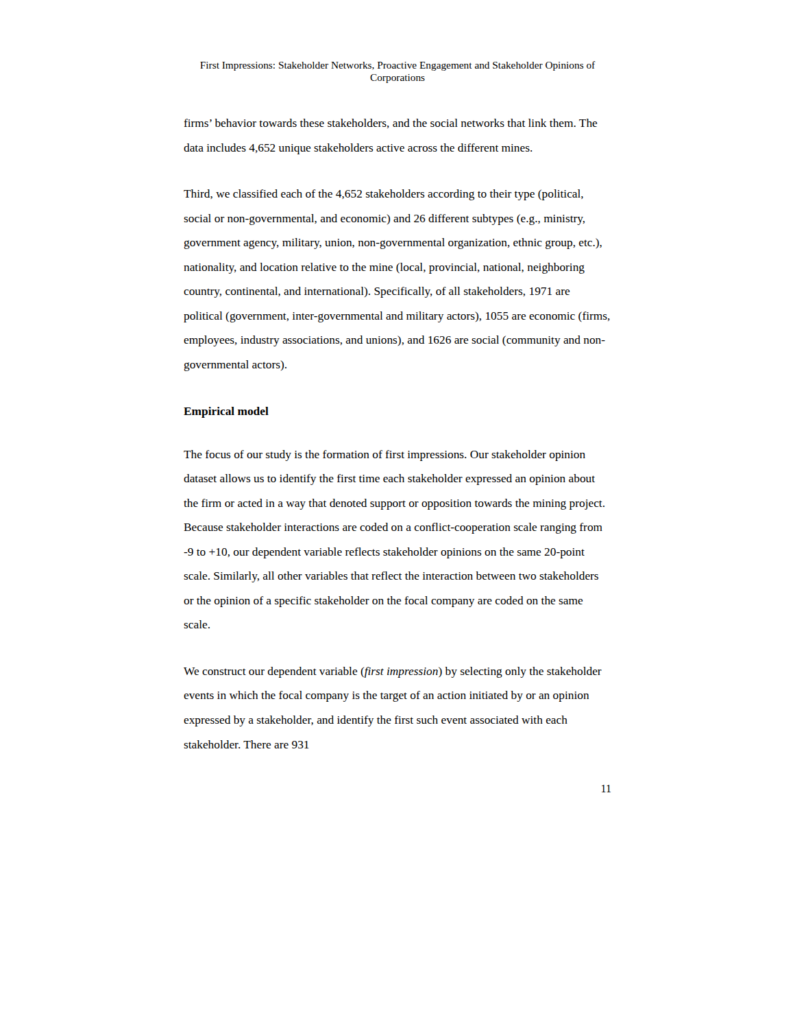First Impressions: Stakeholder Networks, Proactive Engagement and Stakeholder Opinions of Corporations
firms’ behavior towards these stakeholders, and the social networks that link them. The data includes 4,652 unique stakeholders active across the different mines.
Third, we classified each of the 4,652 stakeholders according to their type (political, social or non-governmental, and economic) and 26 different subtypes (e.g., ministry, government agency, military, union, non-governmental organization, ethnic group, etc.), nationality, and location relative to the mine (local, provincial, national, neighboring country, continental, and international). Specifically, of all stakeholders, 1971 are political (government, inter-governmental and military actors), 1055 are economic (firms, employees, industry associations, and unions), and 1626 are social (community and non-governmental actors).
Empirical model
The focus of our study is the formation of first impressions. Our stakeholder opinion dataset allows us to identify the first time each stakeholder expressed an opinion about the firm or acted in a way that denoted support or opposition towards the mining project. Because stakeholder interactions are coded on a conflict-cooperation scale ranging from -9 to +10, our dependent variable reflects stakeholder opinions on the same 20-point scale. Similarly, all other variables that reflect the interaction between two stakeholders or the opinion of a specific stakeholder on the focal company are coded on the same scale.
We construct our dependent variable (first impression) by selecting only the stakeholder events in which the focal company is the target of an action initiated by or an opinion expressed by a stakeholder, and identify the first such event associated with each stakeholder. There are 931
11